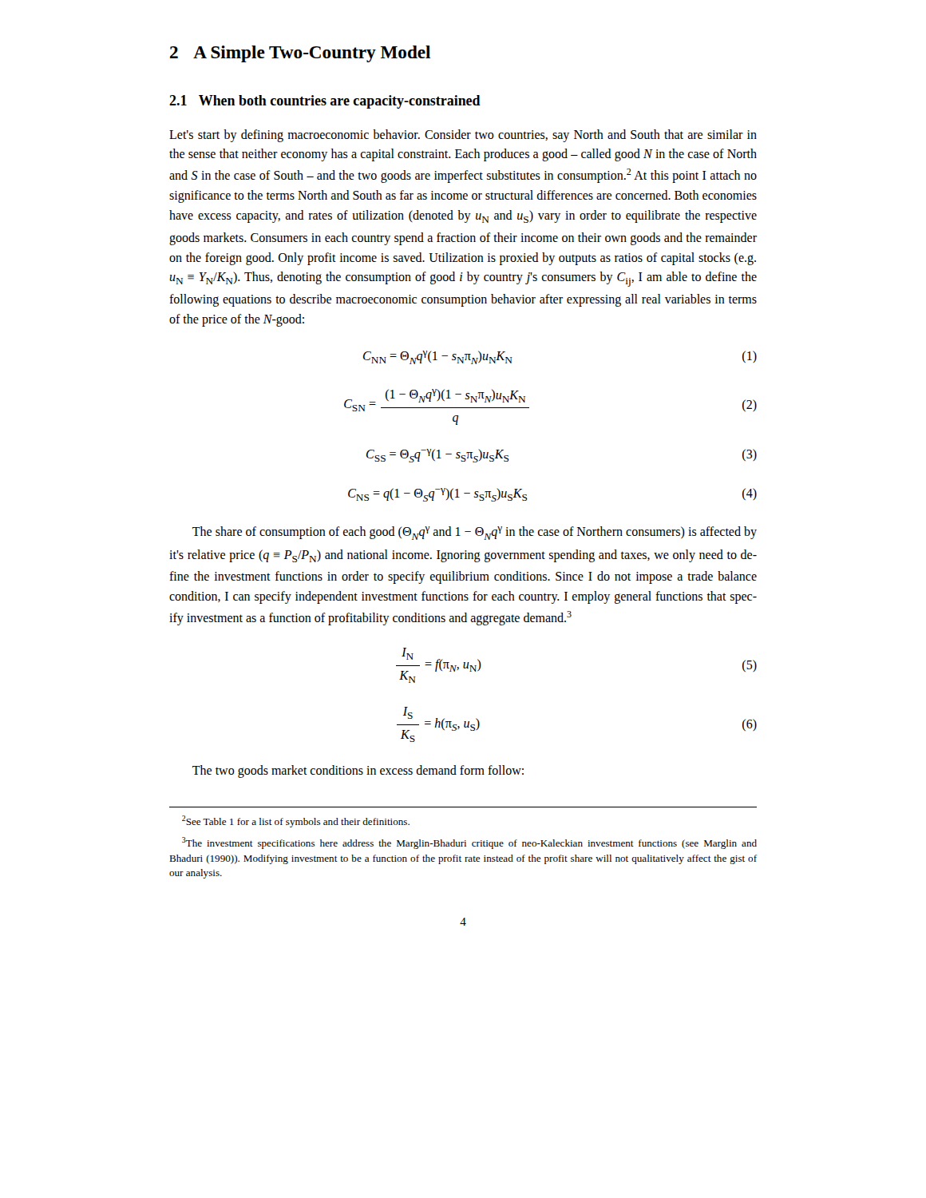2 A Simple Two-Country Model
2.1 When both countries are capacity-constrained
Let's start by defining macroeconomic behavior. Consider two countries, say North and South that are similar in the sense that neither economy has a capital constraint. Each produces a good – called good N in the case of North and S in the case of South – and the two goods are imperfect substitutes in consumption.2 At this point I attach no significance to the terms North and South as far as income or structural differences are concerned. Both economies have excess capacity, and rates of utilization (denoted by uN and uS) vary in order to equilibrate the respective goods markets. Consumers in each country spend a fraction of their income on their own goods and the remainder on the foreign good. Only profit income is saved. Utilization is proxied by outputs as ratios of capital stocks (e.g. uN ≡ YN/KN). Thus, denoting the consumption of good i by country j's consumers by Cij, I am able to define the following equations to describe macroeconomic consumption behavior after expressing all real variables in terms of the price of the N-good:
CNN = ΘNqγ(1 − sNπN)uNKN
(1)
CSN = (1 − ΘNqγ)(1 − sNπN)uNKN q
(2)
CSS = ΘSq−γ(1 − sSπS)uSKS
(3)
CNS = q(1 − ΘSq−γ)(1 − sSπS)uSKS
(4)
The share of consumption of each good (ΘNqγ and 1 − ΘNqγ in the case of Northern consumers) is affected by it's relative price (q ≡ PS/PN) and national income. Ignoring government spending and taxes, we only need to define the investment functions in order to specify equilibrium conditions. Since I do not impose a trade balance condition, I can specify independent investment functions for each country. I employ general functions that specify investment as a function of profitability conditions and aggregate demand.3
IN KN = f(πN, uN)
(5)
IS KS = h(πS, uS)
(6)
The two goods market conditions in excess demand form follow:
2 See Table 1 for a list of symbols and their definitions.
3 The investment specifications here address the Marglin-Bhaduri critique of neo-Kaleckian investment functions (see Marglin and Bhaduri (1990)). Modifying investment to be a function of the profit rate instead of the profit share will not qualitatively affect the gist of our analysis.
4